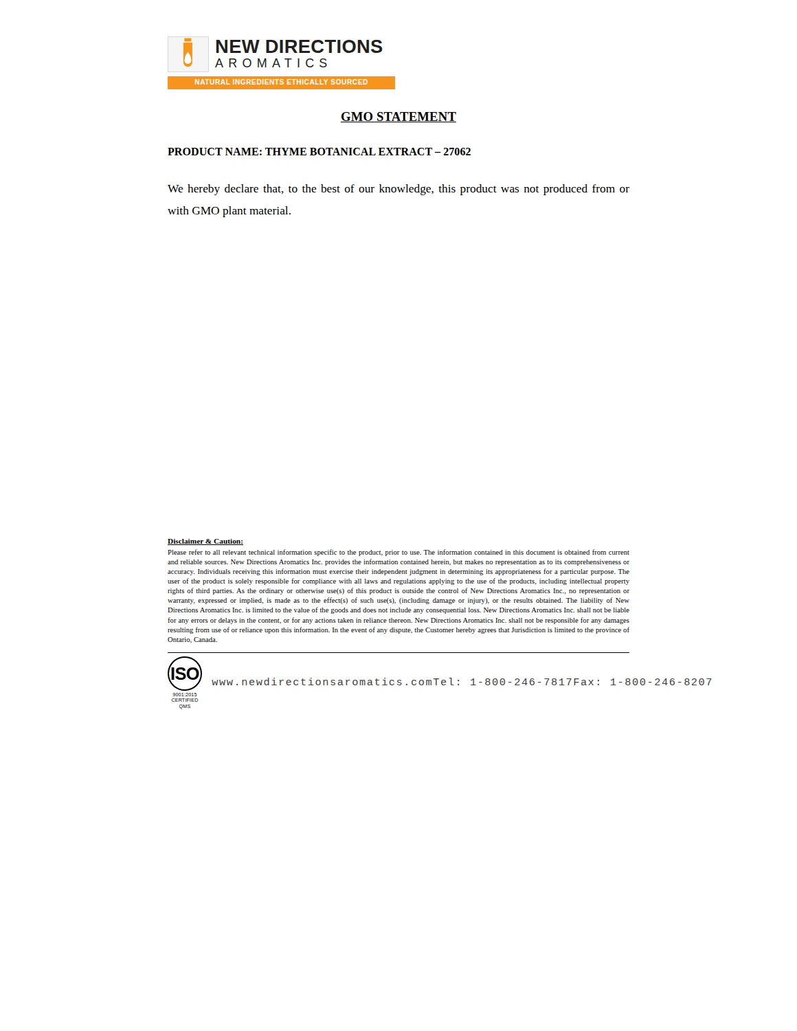NEW DIRECTIONS
AROMATICS
NATURAL INGREDIENTS ETHICALLY SOURCED
GMO STATEMENT
PRODUCT NAME: THYME BOTANICAL EXTRACT – 27062
We hereby declare that, to the best of our knowledge, this product was not produced from or with GMO plant material.
Disclaimer & Caution:
Please refer to all relevant technical information specific to the product, prior to use. The information contained in this document is obtained from current and reliable sources. New Directions Aromatics Inc. provides the information contained herein, but makes no representation as to its comprehensiveness or accuracy. Individuals receiving this information must exercise their independent judgment in determining its appropriateness for a particular purpose. The user of the product is solely responsible for compliance with all laws and regulations applying to the use of the products, including intellectual property rights of third parties. As the ordinary or otherwise use(s) of this product is outside the control of New Directions Aromatics Inc., no representation or warranty, expressed or implied, is made as to the effect(s) of such use(s), (including damage or injury), or the results obtained. The liability of New Directions Aromatics Inc. is limited to the value of the goods and does not include any consequential loss. New Directions Aromatics Inc. shall not be liable for any errors or delays in the content, or for any actions taken in reliance thereon. New Directions Aromatics Inc. shall not be responsible for any damages resulting from use of or reliance upon this information. In the event of any dispute, the Customer hereby agrees that Jurisdiction is limited to the province of Ontario, Canada.
ISO
9001:2015
CERTIFIED QMS
www.newdirectionsaromatics.com Tel: 1-800-246-7817 Fax: 1-800-246-8207